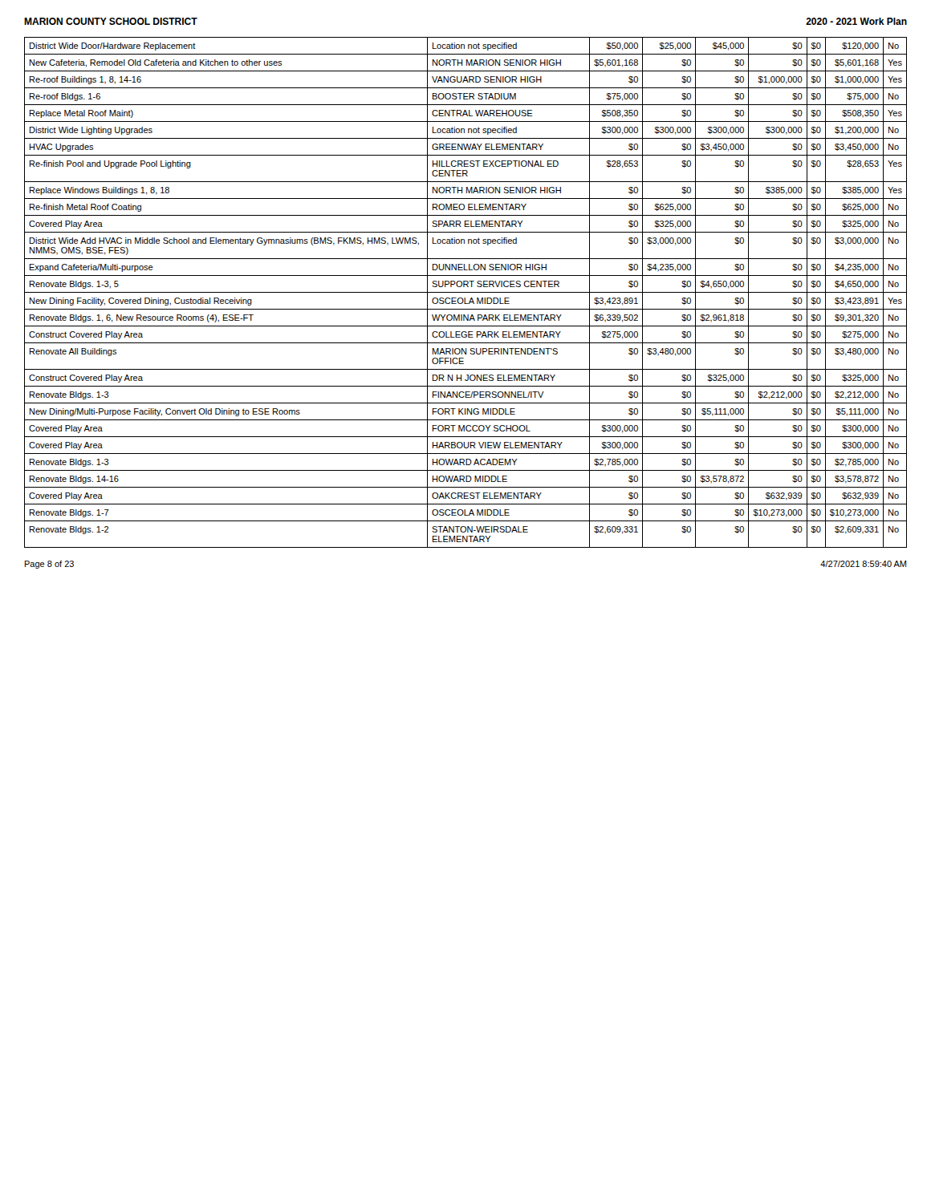MARION COUNTY SCHOOL DISTRICT 2020 - 2021 Work Plan
| District Wide Door/Hardware Replacement | Location not specified | $50,000 | $25,000 | $45,000 | $0 | $0 | $120,000 | No |
| New Cafeteria, Remodel Old Cafeteria and Kitchen to other uses | NORTH MARION SENIOR HIGH | $5,601,168 | $0 | $0 | $0 | $0 | $5,601,168 | Yes |
| Re-roof Buildings 1, 8, 14-16 | VANGUARD SENIOR HIGH | $0 | $0 | $0 | $1,000,000 | $0 | $1,000,000 | Yes |
| Re-roof Bldgs. 1-6 | BOOSTER STADIUM | $75,000 | $0 | $0 | $0 | $0 | $75,000 | No |
| Replace Metal Roof Maint) | CENTRAL WAREHOUSE | $508,350 | $0 | $0 | $0 | $0 | $508,350 | Yes |
| District Wide Lighting Upgrades | Location not specified | $300,000 | $300,000 | $300,000 | $300,000 | $0 | $1,200,000 | No |
| HVAC Upgrades | GREENWAY ELEMENTARY | $0 | $0 | $3,450,000 | $0 | $0 | $3,450,000 | No |
| Re-finish Pool and Upgrade Pool Lighting | HILLCREST EXCEPTIONAL ED CENTER | $28,653 | $0 | $0 | $0 | $0 | $28,653 | Yes |
| Replace Windows Buildings 1, 8, 18 | NORTH MARION SENIOR HIGH | $0 | $0 | $0 | $385,000 | $0 | $385,000 | Yes |
| Re-finish Metal Roof Coating | ROMEO ELEMENTARY | $0 | $625,000 | $0 | $0 | $0 | $625,000 | No |
| Covered Play Area | SPARR ELEMENTARY | $0 | $325,000 | $0 | $0 | $0 | $325,000 | No |
| District Wide Add HVAC in Middle School and Elementary Gymnasiums (BMS, FKMS, HMS, LWMS, NMMS, OMS, BSE, FES) | Location not specified | $0 | $3,000,000 | $0 | $0 | $0 | $3,000,000 | No |
| Expand Cafeteria/Multi-purpose | DUNNELLON SENIOR HIGH | $0 | $4,235,000 | $0 | $0 | $0 | $4,235,000 | No |
| Renovate Bldgs. 1-3, 5 | SUPPORT SERVICES CENTER | $0 | $0 | $4,650,000 | $0 | $0 | $4,650,000 | No |
| New Dining Facility, Covered Dining, Custodial Receiving | OSCEOLA MIDDLE | $3,423,891 | $0 | $0 | $0 | $0 | $3,423,891 | Yes |
| Renovate Bldgs. 1, 6, New Resource Rooms (4), ESE-FT | WYOMINA PARK ELEMENTARY | $6,339,502 | $0 | $2,961,818 | $0 | $0 | $9,301,320 | No |
| Construct Covered Play Area | COLLEGE PARK ELEMENTARY | $275,000 | $0 | $0 | $0 | $0 | $275,000 | No |
| Renovate All Buildings | MARION SUPERINTENDENT'S OFFICE | $0 | $3,480,000 | $0 | $0 | $0 | $3,480,000 | No |
| Construct Covered Play Area | DR N H JONES ELEMENTARY | $0 | $0 | $325,000 | $0 | $0 | $325,000 | No |
| Renovate Bldgs. 1-3 | FINANCE/PERSONNEL/ITV | $0 | $0 | $0 | $2,212,000 | $0 | $2,212,000 | No |
| New Dining/Multi-Purpose Facility, Convert Old Dining to ESE Rooms | FORT KING MIDDLE | $0 | $0 | $5,111,000 | $0 | $0 | $5,111,000 | No |
| Covered Play Area | FORT MCCOY SCHOOL | $300,000 | $0 | $0 | $0 | $0 | $300,000 | No |
| Covered Play Area | HARBOUR VIEW ELEMENTARY | $300,000 | $0 | $0 | $0 | $0 | $300,000 | No |
| Renovate Bldgs. 1-3 | HOWARD ACADEMY | $2,785,000 | $0 | $0 | $0 | $0 | $2,785,000 | No |
| Renovate Bldgs. 14-16 | HOWARD MIDDLE | $0 | $0 | $3,578,872 | $0 | $0 | $3,578,872 | No |
| Covered Play Area | OAKCREST ELEMENTARY | $0 | $0 | $0 | $632,939 | $0 | $632,939 | No |
| Renovate Bldgs. 1-7 | OSCEOLA MIDDLE | $0 | $0 | $0 | $10,273,000 | $0 | $10,273,000 | No |
| Renovate Bldgs. 1-2 | STANTON-WEIRSDALE ELEMENTARY | $2,609,331 | $0 | $0 | $0 | $0 | $2,609,331 | No |
Page 8 of 23 4/27/2021 8:59:40 AM